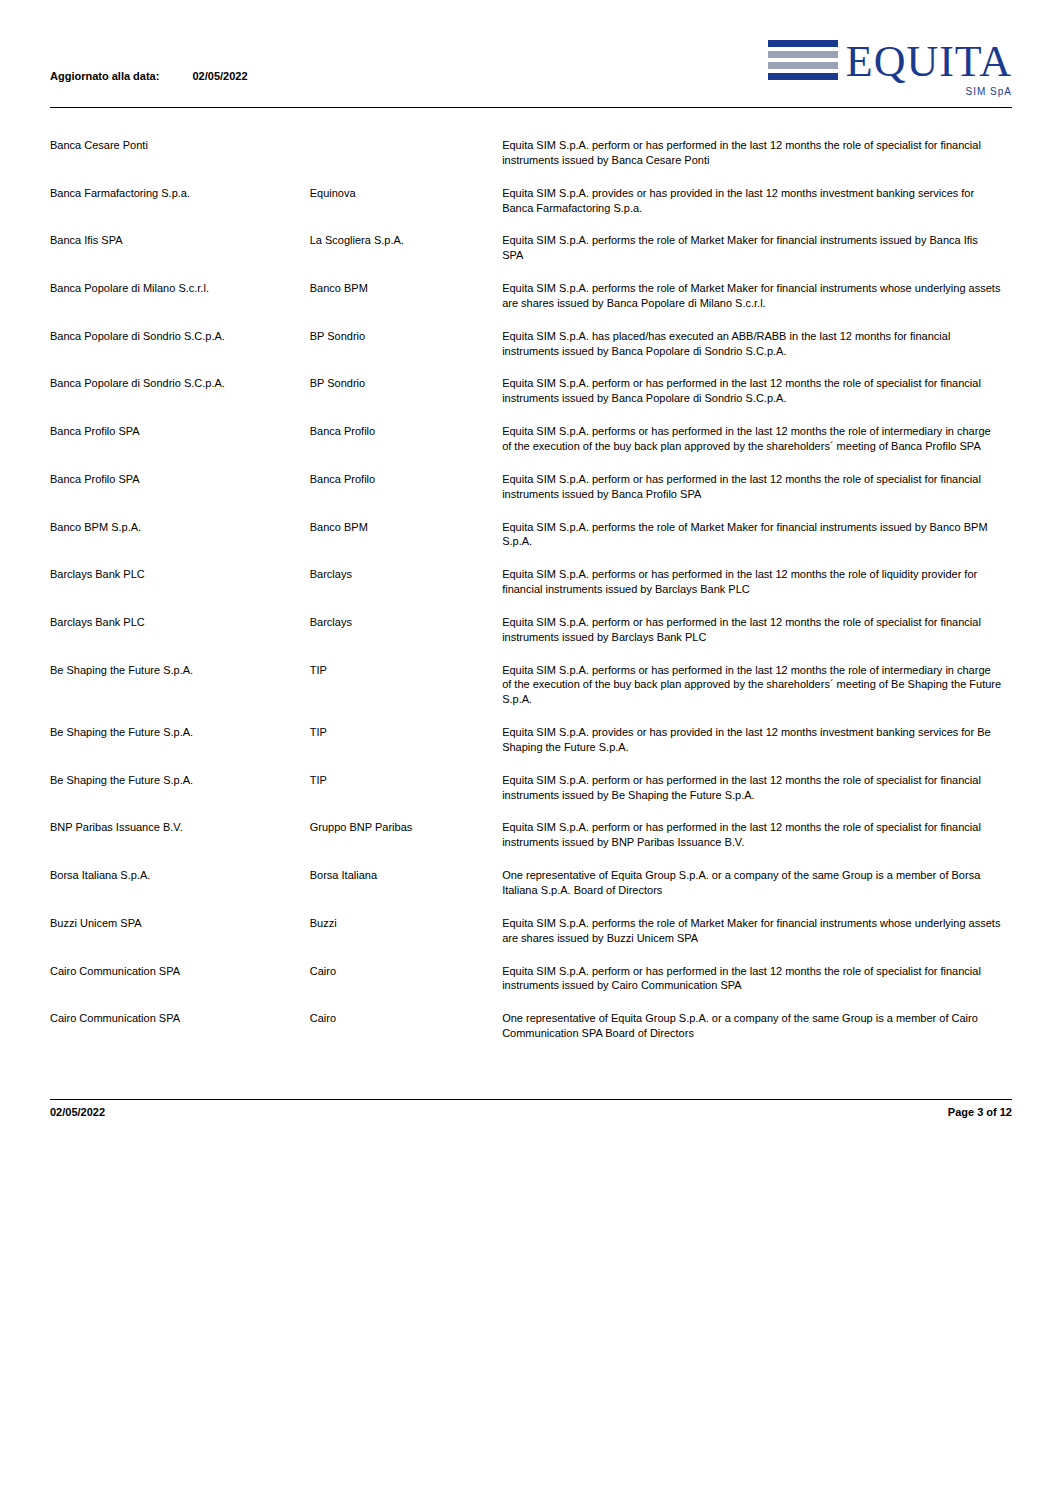Aggiornato alla data: 02/05/2022
EQUITA
SIM SpA
| Banca Cesare Ponti | | Equita SIM S.p.A. perform or has performed in the last 12 months the role of specialist for financial instruments issued by Banca Cesare Ponti |
| Banca Farmafactoring S.p.a. | Equinova | Equita SIM S.p.A. provides or has provided in the last 12 months investment banking services for Banca Farmafactoring S.p.a. |
| Banca Ifis SPA | La Scogliera S.p.A. | Equita SIM S.p.A. performs the role of Market Maker for financial instruments issued by Banca Ifis SPA |
| Banca Popolare di Milano S.c.r.l. | Banco BPM | Equita SIM S.p.A. performs the role of Market Maker for financial instruments whose underlying assets are shares issued by Banca Popolare di Milano S.c.r.l. |
| Banca Popolare di Sondrio S.C.p.A. | BP Sondrio | Equita SIM S.p.A. has placed/has executed an ABB/RABB in the last 12 months for financial instruments issued by Banca Popolare di Sondrio S.C.p.A. |
| Banca Popolare di Sondrio S.C.p.A. | BP Sondrio | Equita SIM S.p.A. perform or has performed in the last 12 months the role of specialist for financial instruments issued by Banca Popolare di Sondrio S.C.p.A. |
| Banca Profilo SPA | Banca Profilo | Equita SIM S.p.A. performs or has performed in the last 12 months the role of intermediary in charge of the execution of the buy back plan approved by the shareholders´ meeting of Banca Profilo SPA |
| Banca Profilo SPA | Banca Profilo | Equita SIM S.p.A. perform or has performed in the last 12 months the role of specialist for financial instruments issued by Banca Profilo SPA |
| Banco BPM S.p.A. | Banco BPM | Equita SIM S.p.A. performs the role of Market Maker for financial instruments issued by Banco BPM S.p.A. |
| Barclays Bank PLC | Barclays | Equita SIM S.p.A. performs or has performed in the last 12 months the role of liquidity provider for financial instruments issued by Barclays Bank PLC |
| Barclays Bank PLC | Barclays | Equita SIM S.p.A. perform or has performed in the last 12 months the role of specialist for financial instruments issued by Barclays Bank PLC |
| Be Shaping the Future S.p.A. | TIP | Equita SIM S.p.A. performs or has performed in the last 12 months the role of intermediary in charge of the execution of the buy back plan approved by the shareholders´ meeting of Be Shaping the Future S.p.A. |
| Be Shaping the Future S.p.A. | TIP | Equita SIM S.p.A. provides or has provided in the last 12 months investment banking services for Be Shaping the Future S.p.A. |
| Be Shaping the Future S.p.A. | TIP | Equita SIM S.p.A. perform or has performed in the last 12 months the role of specialist for financial instruments issued by Be Shaping the Future S.p.A. |
| BNP Paribas Issuance B.V. | Gruppo BNP Paribas | Equita SIM S.p.A. perform or has performed in the last 12 months the role of specialist for financial instruments issued by BNP Paribas Issuance B.V. |
| Borsa Italiana S.p.A. | Borsa Italiana | One representative of Equita Group S.p.A. or a company of the same Group is a member of Borsa Italiana S.p.A. Board of Directors |
| Buzzi Unicem SPA | Buzzi | Equita SIM S.p.A. performs the role of Market Maker for financial instruments whose underlying assets are shares issued by Buzzi Unicem SPA |
| Cairo Communication SPA | Cairo | Equita SIM S.p.A. perform or has performed in the last 12 months the role of specialist for financial instruments issued by Cairo Communication SPA |
| Cairo Communication SPA | Cairo | One representative of Equita Group S.p.A. or a company of the same Group is a member of Cairo Communication SPA Board of Directors |
02/05/2022 Page 3 of 12